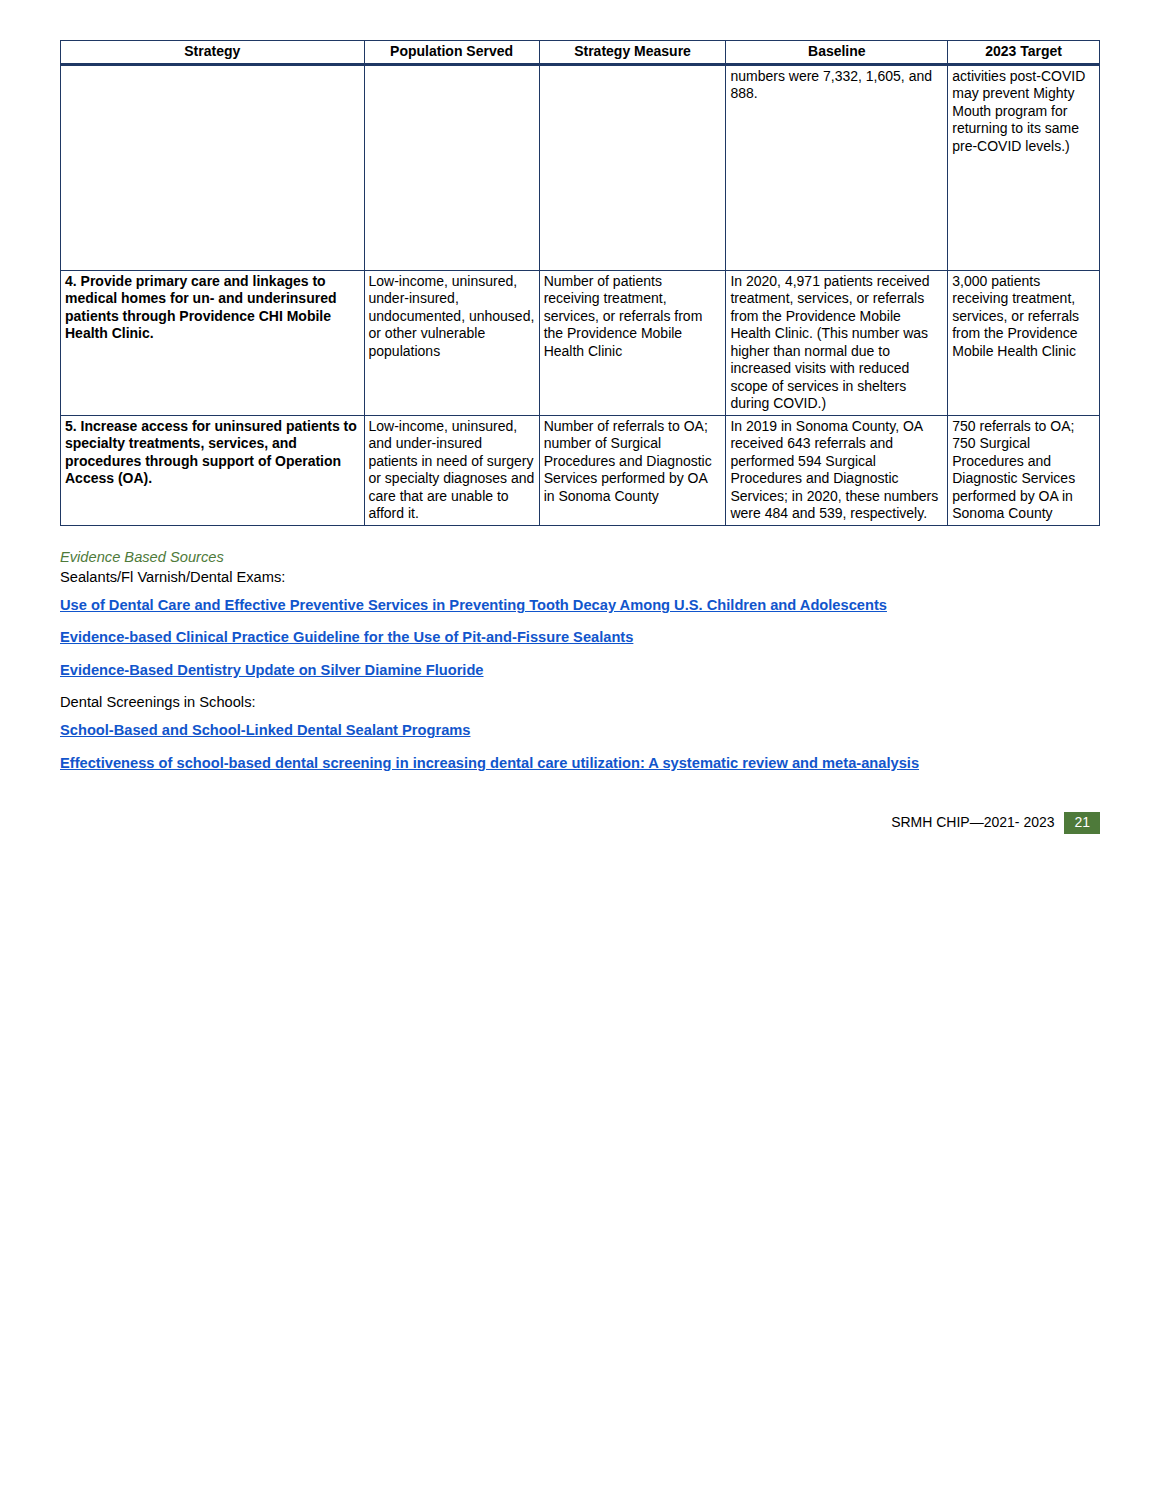| Strategy | Population Served | Strategy Measure | Baseline | 2023 Target |
| --- | --- | --- | --- | --- |
| | | | numbers were 7,332, 1,605, and 888. | activities post-COVID may prevent Mighty Mouth program for returning to its same pre-COVID levels.) |
| 4. Provide primary care and linkages to medical homes for un- and underinsured patients through Providence CHI Mobile Health Clinic. | Low-income, uninsured, under-insured, undocumented, unhoused, or other vulnerable populations | Number of patients receiving treatment, services, or referrals from the Providence Mobile Health Clinic | In 2020, 4,971 patients received treatment, services, or referrals from the Providence Mobile Health Clinic. (This number was higher than normal due to increased visits with reduced scope of services in shelters during COVID.) | 3,000 patients receiving treatment, services, or referrals from the Providence Mobile Health Clinic |
| 5. Increase access for uninsured patients to specialty treatments, services, and procedures through support of Operation Access (OA). | Low-income, uninsured, and under-insured patients in need of surgery or specialty diagnoses and care that are unable to afford it. | Number of referrals to OA; number of Surgical Procedures and Diagnostic Services performed by OA in Sonoma County | In 2019 in Sonoma County, OA received 643 referrals and performed 594 Surgical Procedures and Diagnostic Services; in 2020, these numbers were 484 and 539, respectively. | 750 referrals to OA; 750 Surgical Procedures and Diagnostic Services performed by OA in Sonoma County |
Evidence Based Sources
Sealants/Fl Varnish/Dental Exams:
Use of Dental Care and Effective Preventive Services in Preventing Tooth Decay Among U.S. Children and Adolescents
Evidence-based Clinical Practice Guideline for the Use of Pit-and-Fissure Sealants
Evidence-Based Dentistry Update on Silver Diamine Fluoride
Dental Screenings in Schools:
School-Based and School-Linked Dental Sealant Programs
Effectiveness of school-based dental screening in increasing dental care utilization: A systematic review and meta-analysis
SRMH CHIP—2021- 2023 21